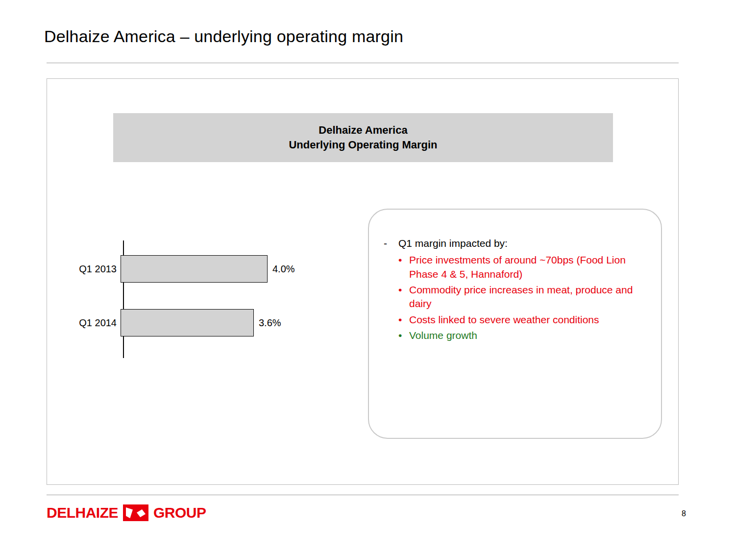Delhaize America – underlying operating margin
Delhaize America
Underlying Operating Margin
Q1 2013
4.0%
Q1 2014
3.6%
-Q1 margin impacted by:
Price investments of around ~70bps (Food Lion Phase 4 & 5, Hannaford)
Commodity price increases in meat, produce and dairy
Costs linked to severe weather conditions
Volume growth
DELHAIZE GROUP
8